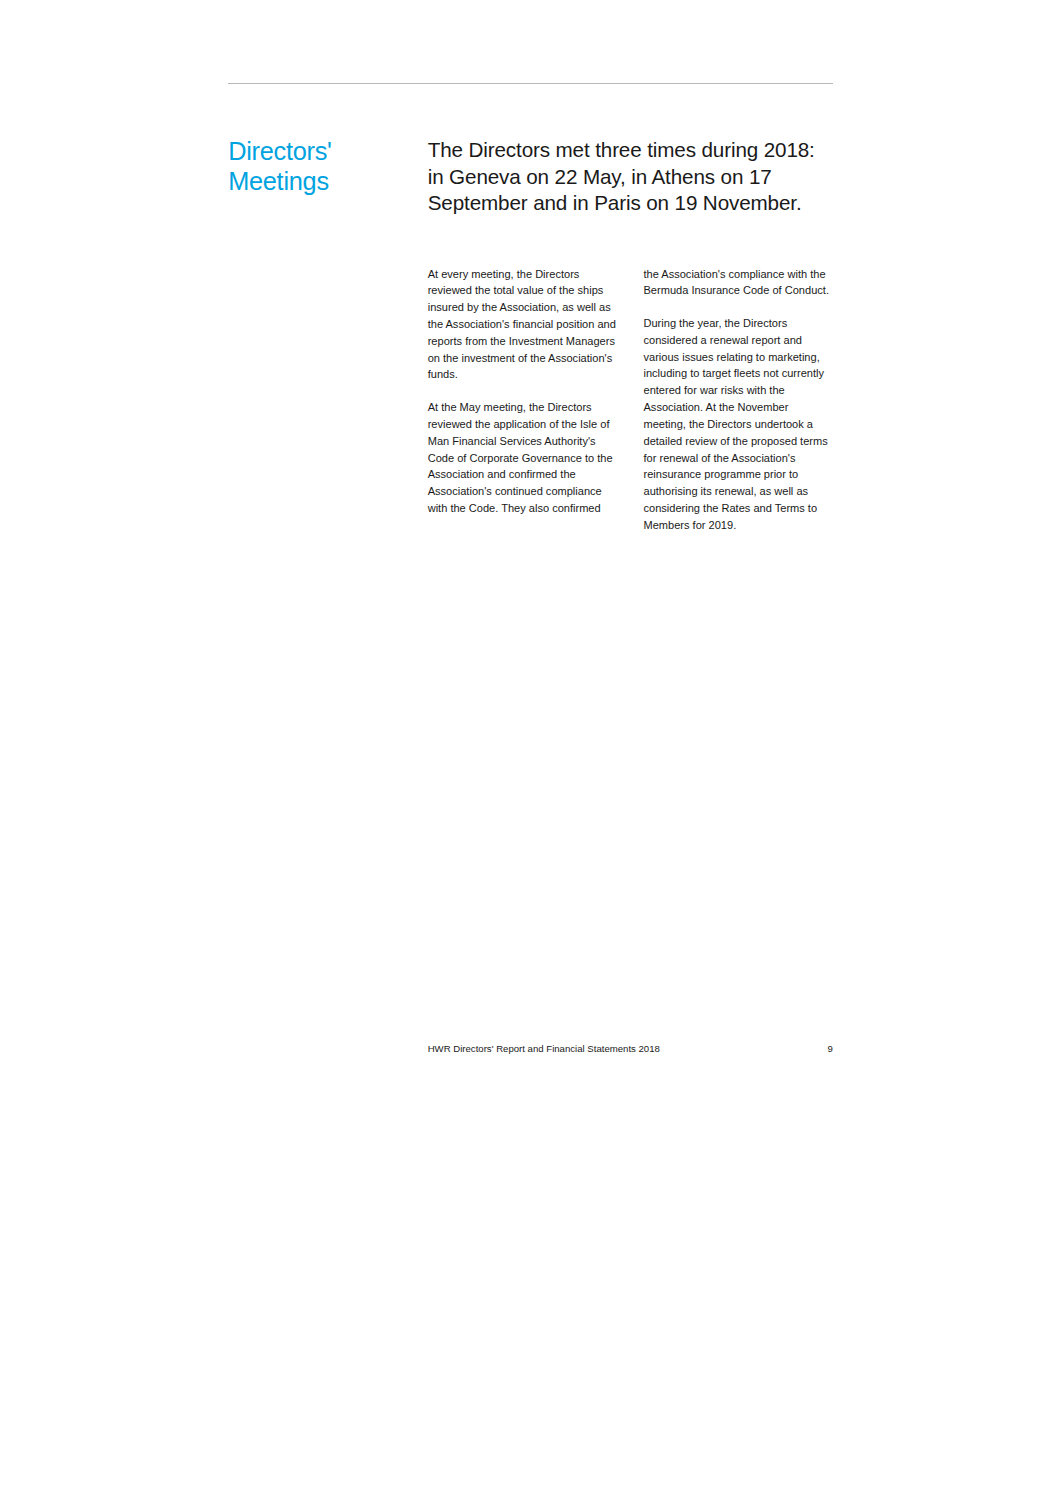Directors'
Meetings
The Directors met three times during 2018: in Geneva on 22 May, in Athens on 17 September and in Paris on 19 November.
At every meeting, the Directors reviewed the total value of the ships insured by the Association, as well as the Association's financial position and reports from the Investment Managers on the investment of the Association's funds.
At the May meeting, the Directors reviewed the application of the Isle of Man Financial Services Authority's Code of Corporate Governance to the Association and confirmed the Association's continued compliance with the Code. They also confirmed
the Association's compliance with the Bermuda Insurance Code of Conduct.
During the year, the Directors considered a renewal report and various issues relating to marketing, including to target fleets not currently entered for war risks with the Association. At the November meeting, the Directors undertook a detailed review of the proposed terms for renewal of the Association's reinsurance programme prior to authorising its renewal, as well as considering the Rates and Terms to Members for 2019.
HWR Directors' Report and Financial Statements 2018
9